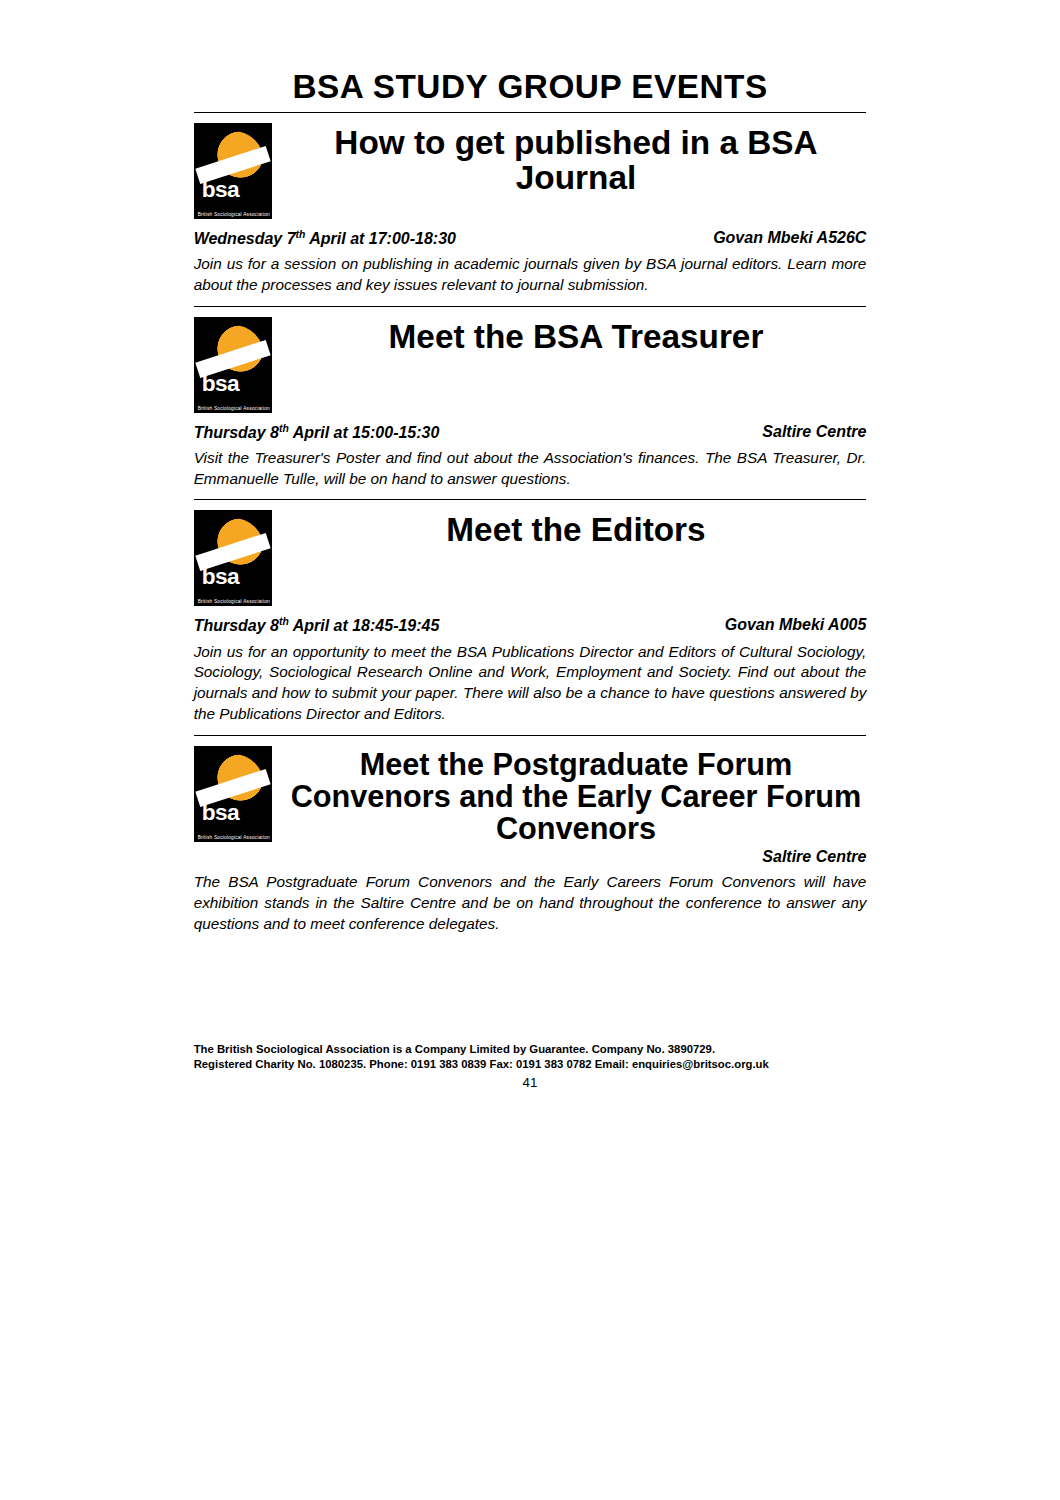BSA STUDY GROUP EVENTS
bsa
British Sociological Association
How to get published in a BSA Journal
Wednesday 7th April at 17:00-18:30 Govan Mbeki A526C
Join us for a session on publishing in academic journals given by BSA journal editors. Learn more about the processes and key issues relevant to journal submission.
bsa
British Sociological Association
Meet the BSA Treasurer
Thursday 8th April at 15:00-15:30 Saltire Centre
Visit the Treasurer's Poster and find out about the Association's finances. The BSA Treasurer, Dr. Emmanuelle Tulle, will be on hand to answer questions.
bsa
British Sociological Association
Meet the Editors
Thursday 8th April at 18:45-19:45 Govan Mbeki A005
Join us for an opportunity to meet the BSA Publications Director and Editors of Cultural Sociology, Sociology, Sociological Research Online and Work, Employment and Society. Find out about the journals and how to submit your paper. There will also be a chance to have questions answered by the Publications Director and Editors.
bsa
British Sociological Association
Meet the Postgraduate Forum Convenors and the Early Career Forum Convenors
Saltire Centre
The BSA Postgraduate Forum Convenors and the Early Careers Forum Convenors will have exhibition stands in the Saltire Centre and be on hand throughout the conference to answer any questions and to meet conference delegates.
The British Sociological Association is a Company Limited by Guarantee. Company No. 3890729.
Registered Charity No. 1080235. Phone: 0191 383 0839 Fax: 0191 383 0782 Email: enquiries@britsoc.org.uk
41